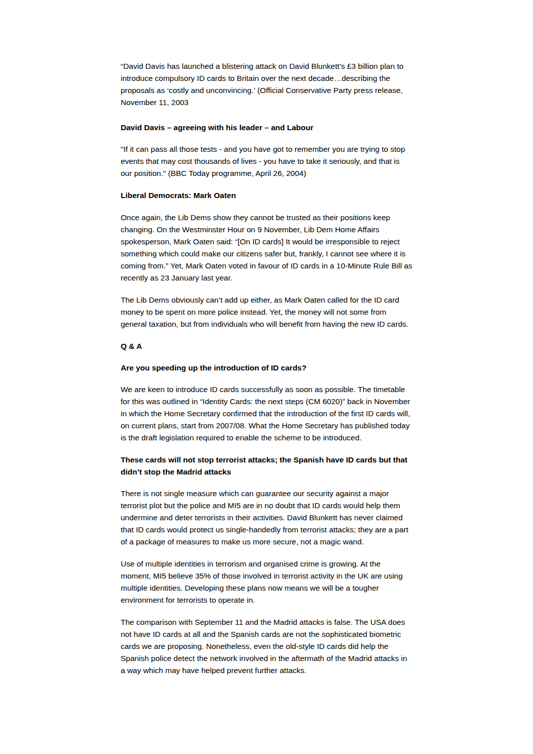“David Davis has launched a blistering attack on David Blunkett’s £3 billion plan to introduce compulsory ID cards to Britain over the next decade…describing the proposals as ‘costly and unconvincing.’ (Official Conservative Party press release, November 11, 2003
David Davis – agreeing with his leader – and Labour
"If it can pass all those tests - and you have got to remember you are trying to stop events that may cost thousands of lives - you have to take it seriously, and that is our position." (BBC Today programme, April 26, 2004)
Liberal Democrats: Mark Oaten
Once again, the Lib Dems show they cannot be trusted as their positions keep changing. On the Westminster Hour on 9 November, Lib Dem Home Affairs spokesperson, Mark Oaten said: “[On ID cards] It would be irresponsible to reject something which could make our citizens safer but, frankly, I cannot see where it is coming from.” Yet, Mark Oaten voted in favour of ID cards in a 10-Minute Rule Bill as recently as 23 January last year.
The Lib Dems obviously can’t add up either, as Mark Oaten called for the ID card money to be spent on more police instead. Yet, the money will not some from general taxation, but from individuals who will benefit from having the new ID cards.
Q & A
Are you speeding up the introduction of ID cards?
We are keen to introduce ID cards successfully as soon as possible. The timetable for this was outlined in “Identity Cards: the next steps (CM 6020)” back in November in which the Home Secretary confirmed that the introduction of the first ID cards will, on current plans, start from 2007/08. What the Home Secretary has published today is the draft legislation required to enable the scheme to be introduced.
These cards will not stop terrorist attacks; the Spanish have ID cards but that didn’t stop the Madrid attacks
There is not single measure which can guarantee our security against a major terrorist plot but the police and MI5 are in no doubt that ID cards would help them undermine and deter terrorists in their activities. David Blunkett has never claimed that ID cards would protect us single-handedly from terrorist attacks; they are a part of a package of measures to make us more secure, not a magic wand.
Use of multiple identities in terrorism and organised crime is growing. At the moment, MI5 believe 35% of those involved in terrorist activity in the UK are using multiple identities. Developing these plans now means we will be a tougher environment for terrorists to operate in.
The comparison with September 11 and the Madrid attacks is false. The USA does not have ID cards at all and the Spanish cards are not the sophisticated biometric cards we are proposing. Nonetheless, even the old-style ID cards did help the Spanish police detect the network involved in the aftermath of the Madrid attacks in a way which may have helped prevent further attacks.